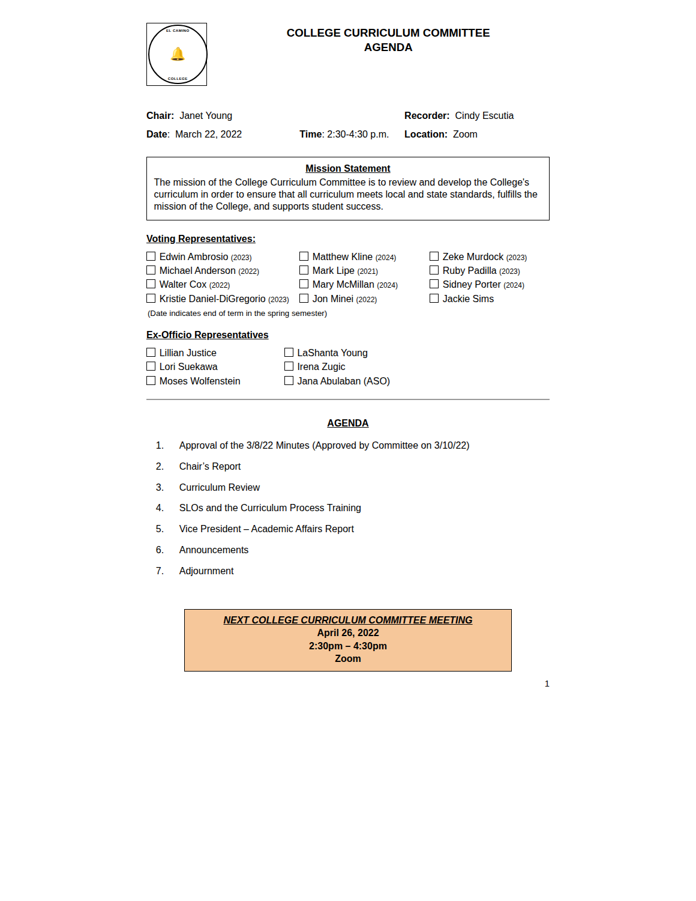EL CAMINO
🔔
COLLEGE
COLLEGE CURRICULUM COMMITTEE
AGENDA
| Chair: Janet Young | | Recorder: Cindy Escutia |
| Date : March 22, 2022 | Time : 2:30-4:30 p.m. | Location: Zoom |
Mission Statement
The mission of the College Curriculum Committee is to review and develop the College's curriculum in order to ensure that all curriculum meets local and state standards, fulfills the mission of the College, and supports student success.
Voting Representatives:
Edwin Ambrosio (2023)
Matthew Kline (2024)
Zeke Murdock (2023)
Michael Anderson (2022)
Mark Lipe (2021)
Ruby Padilla (2023)
Walter Cox (2022)
Mary McMillan (2024)
Sidney Porter (2024)
Kristie Daniel-DiGregorio (2023)
Jon Minei (2022)
Jackie Sims
(Date indicates end of term in the spring semester)
Ex-Officio Representatives
Lillian Justice
LaShanta Young
Lori Suekawa
Irena Zugic
Moses Wolfenstein
Jana Abulaban (ASO)
AGENDA
Approval of the 3/8/22 Minutes (Approved by Committee on 3/10/22)
Chair’s Report
Curriculum Review
SLOs and the Curriculum Process Training
Vice President – Academic Affairs Report
Announcements
Adjournment
NEXT COLLEGE CURRICULUM COMMITTEE MEETING
April 26, 2022
2:30pm – 4:30pm
Zoom
1